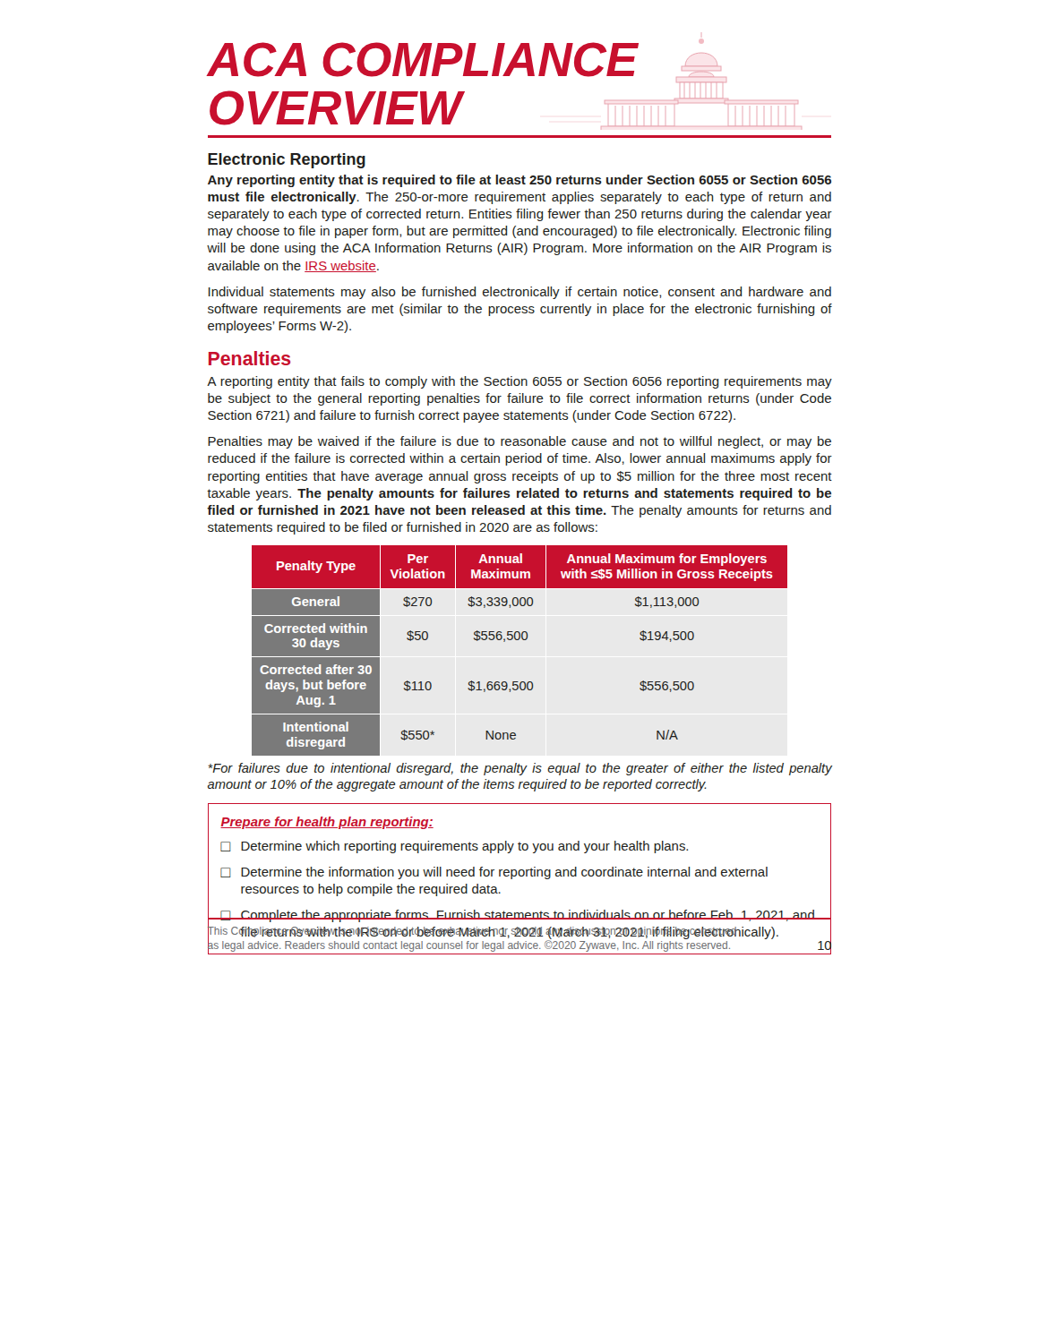ACA Compliance Overview
Electronic Reporting
Any reporting entity that is required to file at least 250 returns under Section 6055 or Section 6056 must file electronically. The 250-or-more requirement applies separately to each type of return and separately to each type of corrected return. Entities filing fewer than 250 returns during the calendar year may choose to file in paper form, but are permitted (and encouraged) to file electronically. Electronic filing will be done using the ACA Information Returns (AIR) Program. More information on the AIR Program is available on the IRS website.
Individual statements may also be furnished electronically if certain notice, consent and hardware and software requirements are met (similar to the process currently in place for the electronic furnishing of employees’ Forms W-2).
Penalties
A reporting entity that fails to comply with the Section 6055 or Section 6056 reporting requirements may be subject to the general reporting penalties for failure to file correct information returns (under Code Section 6721) and failure to furnish correct payee statements (under Code Section 6722).
Penalties may be waived if the failure is due to reasonable cause and not to willful neglect, or may be reduced if the failure is corrected within a certain period of time. Also, lower annual maximums apply for reporting entities that have average annual gross receipts of up to $5 million for the three most recent taxable years. The penalty amounts for failures related to returns and statements required to be filed or furnished in 2021 have not been released at this time. The penalty amounts for returns and statements required to be filed or furnished in 2020 are as follows:
| Penalty Type | Per Violation | Annual Maximum | Annual Maximum for Employers with ≤$5 Million in Gross Receipts |
| --- | --- | --- | --- |
| General | $270 | $3,339,000 | $1,113,000 |
| Corrected within 30 days | $50 | $556,500 | $194,500 |
| Corrected after 30 days, but before Aug. 1 | $110 | $1,669,500 | $556,500 |
| Intentional disregard | $550* | None | N/A |
*For failures due to intentional disregard, the penalty is equal to the greater of either the listed penalty amount or 10% of the aggregate amount of the items required to be reported correctly.
Prepare for health plan reporting:
Determine which reporting requirements apply to you and your health plans.
Determine the information you will need for reporting and coordinate internal and external resources to help compile the required data.
Complete the appropriate forms. Furnish statements to individuals on or before Feb. 1, 2021, and file returns with the IRS on or before March 1, 2021 (March 31, 2021, if filing electronically).
This Compliance Overview is not intended to be exhaustive nor should any discussion or opinions be construed
as legal advice. Readers should contact legal counsel for legal advice. ©2020 Zywave, Inc. All rights reserved.
10